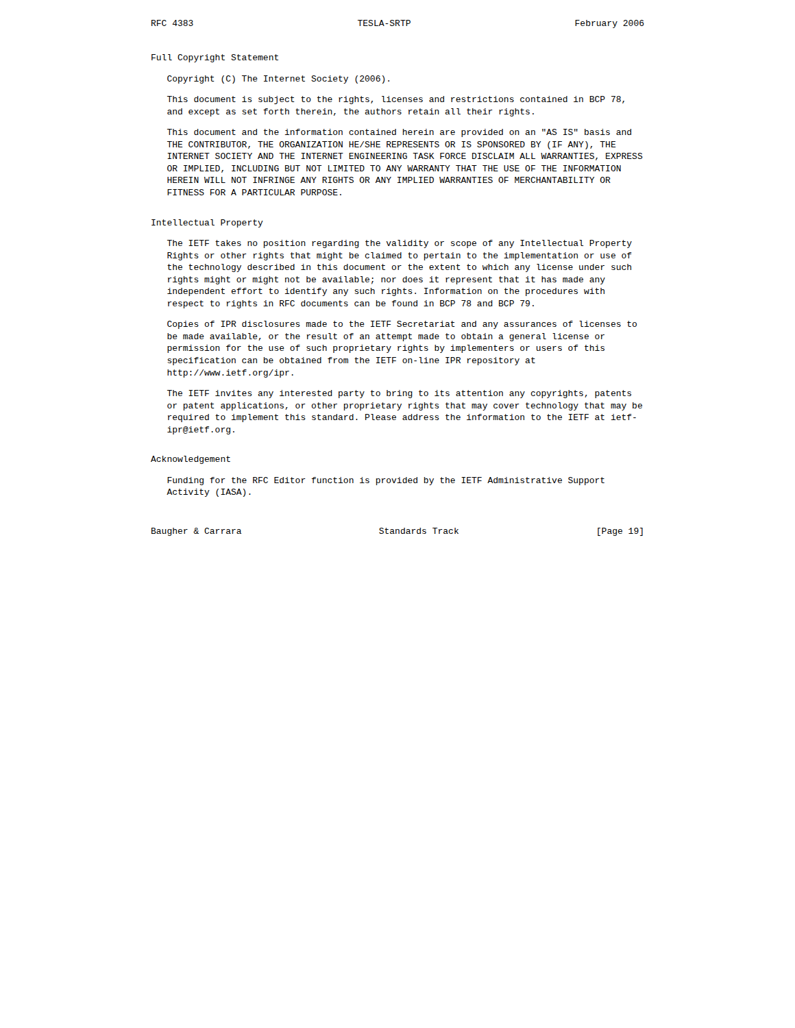RFC 4383 TESLA-SRTP February 2006
Full Copyright Statement
Copyright (C) The Internet Society (2006).
This document is subject to the rights, licenses and restrictions contained in BCP 78, and except as set forth therein, the authors retain all their rights.
This document and the information contained herein are provided on an "AS IS" basis and THE CONTRIBUTOR, THE ORGANIZATION HE/SHE REPRESENTS OR IS SPONSORED BY (IF ANY), THE INTERNET SOCIETY AND THE INTERNET ENGINEERING TASK FORCE DISCLAIM ALL WARRANTIES, EXPRESS OR IMPLIED, INCLUDING BUT NOT LIMITED TO ANY WARRANTY THAT THE USE OF THE INFORMATION HEREIN WILL NOT INFRINGE ANY RIGHTS OR ANY IMPLIED WARRANTIES OF MERCHANTABILITY OR FITNESS FOR A PARTICULAR PURPOSE.
Intellectual Property
The IETF takes no position regarding the validity or scope of any Intellectual Property Rights or other rights that might be claimed to pertain to the implementation or use of the technology described in this document or the extent to which any license under such rights might or might not be available; nor does it represent that it has made any independent effort to identify any such rights. Information on the procedures with respect to rights in RFC documents can be found in BCP 78 and BCP 79.
Copies of IPR disclosures made to the IETF Secretariat and any assurances of licenses to be made available, or the result of an attempt made to obtain a general license or permission for the use of such proprietary rights by implementers or users of this specification can be obtained from the IETF on-line IPR repository at http://www.ietf.org/ipr.
The IETF invites any interested party to bring to its attention any copyrights, patents or patent applications, or other proprietary rights that may cover technology that may be required to implement this standard. Please address the information to the IETF at ietf-ipr@ietf.org.
Acknowledgement
Funding for the RFC Editor function is provided by the IETF Administrative Support Activity (IASA).
Baugher & Carrara Standards Track [Page 19]